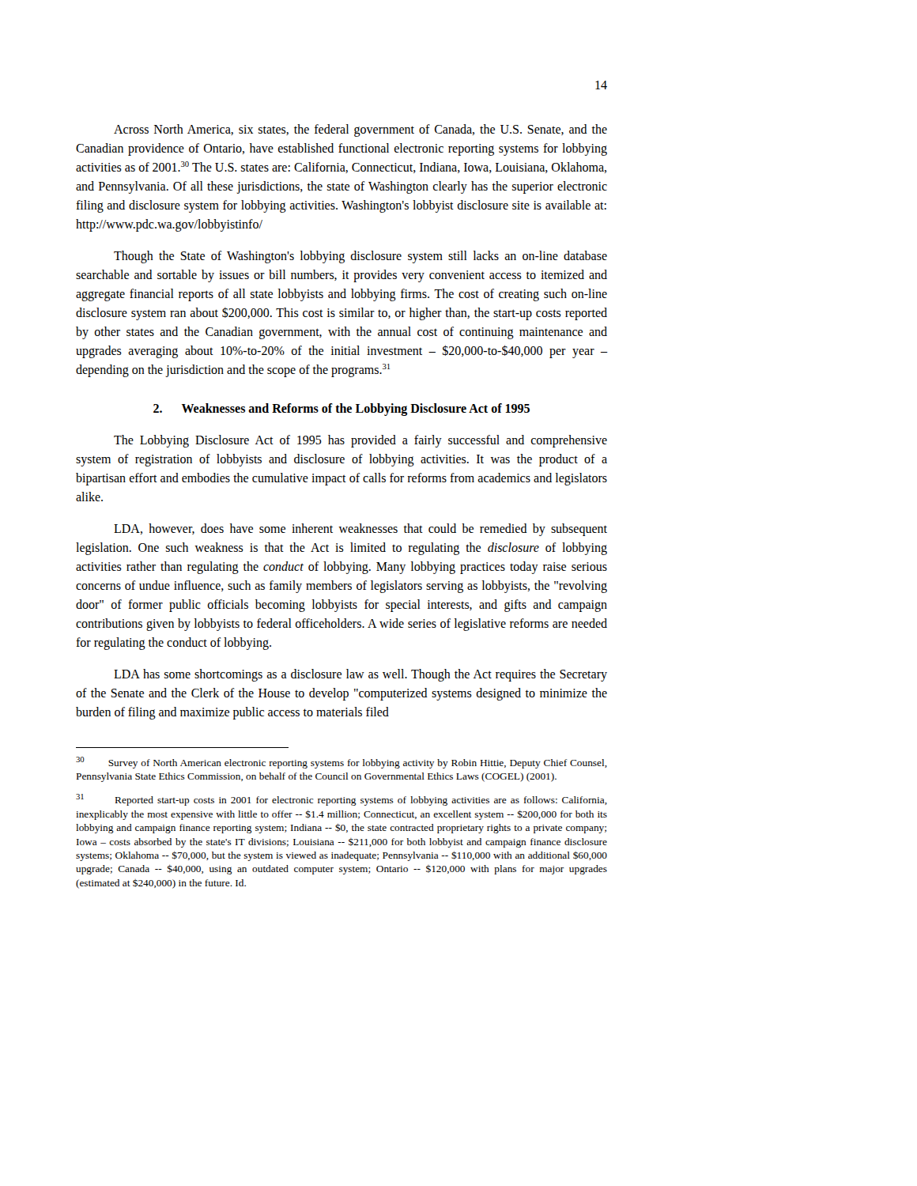14
Across North America, six states, the federal government of Canada, the U.S. Senate, and the Canadian providence of Ontario, have established functional electronic reporting systems for lobbying activities as of 2001.30 The U.S. states are: California, Connecticut, Indiana, Iowa, Louisiana, Oklahoma, and Pennsylvania. Of all these jurisdictions, the state of Washington clearly has the superior electronic filing and disclosure system for lobbying activities. Washington's lobbyist disclosure site is available at: http://www.pdc.wa.gov/lobbyistinfo/
Though the State of Washington's lobbying disclosure system still lacks an on-line database searchable and sortable by issues or bill numbers, it provides very convenient access to itemized and aggregate financial reports of all state lobbyists and lobbying firms. The cost of creating such on-line disclosure system ran about $200,000. This cost is similar to, or higher than, the start-up costs reported by other states and the Canadian government, with the annual cost of continuing maintenance and upgrades averaging about 10%-to-20% of the initial investment – $20,000-to-$40,000 per year – depending on the jurisdiction and the scope of the programs.31
2. Weaknesses and Reforms of the Lobbying Disclosure Act of 1995
The Lobbying Disclosure Act of 1995 has provided a fairly successful and comprehensive system of registration of lobbyists and disclosure of lobbying activities. It was the product of a bipartisan effort and embodies the cumulative impact of calls for reforms from academics and legislators alike.
LDA, however, does have some inherent weaknesses that could be remedied by subsequent legislation. One such weakness is that the Act is limited to regulating the disclosure of lobbying activities rather than regulating the conduct of lobbying. Many lobbying practices today raise serious concerns of undue influence, such as family members of legislators serving as lobbyists, the "revolving door" of former public officials becoming lobbyists for special interests, and gifts and campaign contributions given by lobbyists to federal officeholders. A wide series of legislative reforms are needed for regulating the conduct of lobbying.
LDA has some shortcomings as a disclosure law as well. Though the Act requires the Secretary of the Senate and the Clerk of the House to develop "computerized systems designed to minimize the burden of filing and maximize public access to materials filed
30 Survey of North American electronic reporting systems for lobbying activity by Robin Hittie, Deputy Chief Counsel, Pennsylvania State Ethics Commission, on behalf of the Council on Governmental Ethics Laws (COGEL) (2001).
31 Reported start-up costs in 2001 for electronic reporting systems of lobbying activities are as follows: California, inexplicably the most expensive with little to offer -- $1.4 million; Connecticut, an excellent system -- $200,000 for both its lobbying and campaign finance reporting system; Indiana -- $0, the state contracted proprietary rights to a private company; Iowa – costs absorbed by the state's IT divisions; Louisiana -- $211,000 for both lobbyist and campaign finance disclosure systems; Oklahoma -- $70,000, but the system is viewed as inadequate; Pennsylvania -- $110,000 with an additional $60,000 upgrade; Canada -- $40,000, using an outdated computer system; Ontario -- $120,000 with plans for major upgrades (estimated at $240,000) in the future. Id.